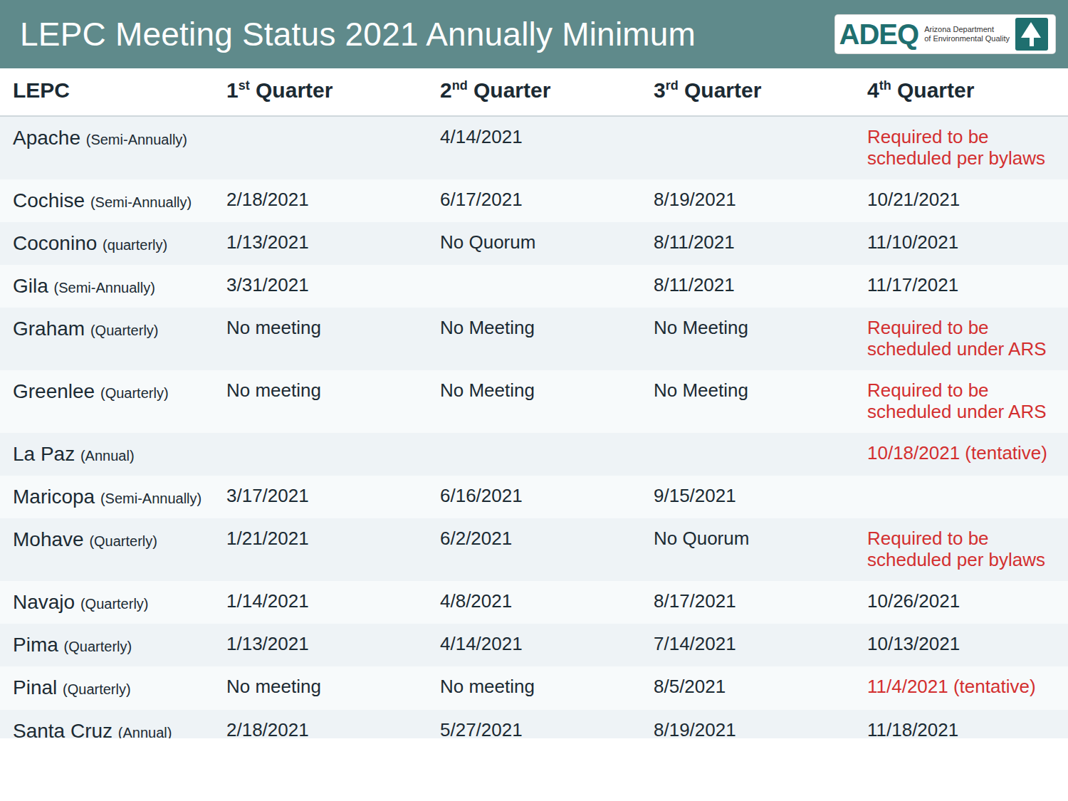LEPC Meeting Status 2021 Annually Minimum
ADEQ Arizona Department
of Environmental Quality
| LEPC | 1 st Quarter | 2 nd Quarter | 3 rd Quarter | 4 th Quarter |
| --- | --- | --- | --- | --- |
| Apache (Semi-Annually) | | 4/14/2021 | | Required to be scheduled per bylaws |
| Cochise (Semi-Annually) | 2/18/2021 | 6/17/2021 | 8/19/2021 | 10/21/2021 |
| Coconino (quarterly) | 1/13/2021 | No Quorum | 8/11/2021 | 11/10/2021 |
| Gila (Semi-Annually) | 3/31/2021 | | 8/11/2021 | 11/17/2021 |
| Graham (Quarterly) | No meeting | No Meeting | No Meeting | Required to be scheduled under ARS |
| Greenlee (Quarterly) | No meeting | No Meeting | No Meeting | Required to be scheduled under ARS |
| La Paz (Annual) | | | | 10/18/2021 (tentative) |
| Maricopa (Semi-Annually) | 3/17/2021 | 6/16/2021 | 9/15/2021 | |
| Mohave (Quarterly) | 1/21/2021 | 6/2/2021 | No Quorum | Required to be scheduled per bylaws |
| Navajo (Quarterly) | 1/14/2021 | 4/8/2021 | 8/17/2021 | 10/26/2021 |
| Pima (Quarterly) | 1/13/2021 | 4/14/2021 | 7/14/2021 | 10/13/2021 |
| Pinal (Quarterly) | No meeting | No meeting | 8/5/2021 | 11/4/2021 (tentative) |
| Santa Cruz (Annual) | 2/18/2021 | 5/27/2021 | 8/19/2021 | 11/18/2021 |